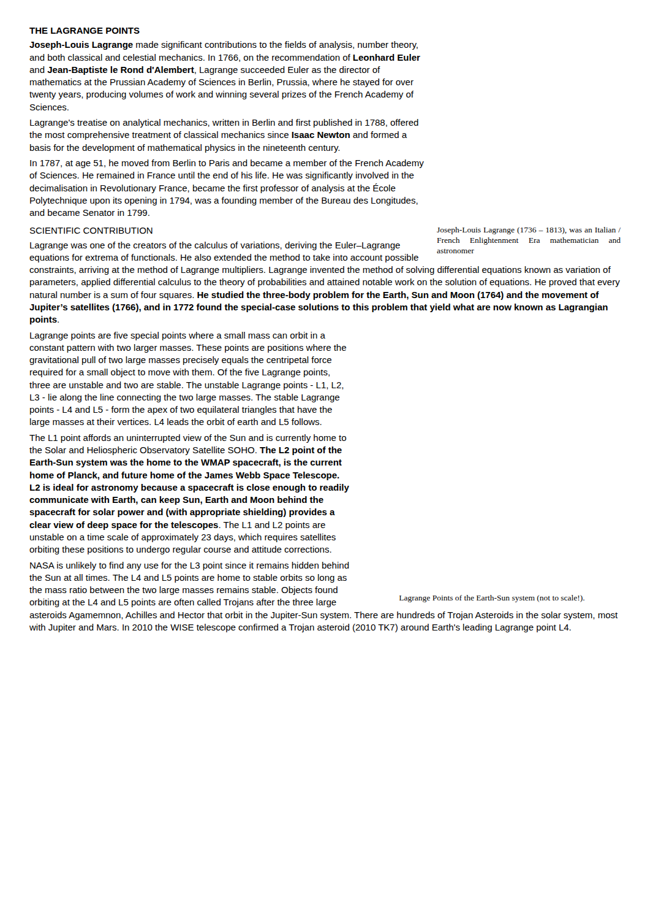The Lagrange Points
Joseph-Louis Lagrange (1736 – 1813), was an Italian / French Enlightenment Era mathematician and astronomer
Joseph-Louis Lagrange made significant contributions to the fields of analysis, number theory, and both classical and celestial mechanics. In 1766, on the recommendation of Leonhard Euler and Jean-Baptiste le Rond d'Alembert, Lagrange succeeded Euler as the director of mathematics at the Prussian Academy of Sciences in Berlin, Prussia, where he stayed for over twenty years, producing volumes of work and winning several prizes of the French Academy of Sciences.
Lagrange's treatise on analytical mechanics, written in Berlin and first published in 1788, offered the most comprehensive treatment of classical mechanics since Isaac Newton and formed a basis for the development of mathematical physics in the nineteenth century.
In 1787, at age 51, he moved from Berlin to Paris and became a member of the French Academy of Sciences. He remained in France until the end of his life. He was significantly involved in the decimalisation in Revolutionary France, became the first professor of analysis at the École Polytechnique upon its opening in 1794, was a founding member of the Bureau des Longitudes, and became Senator in 1799.
Scientific Contribution
Lagrange was one of the creators of the calculus of variations, deriving the Euler–Lagrange equations for extrema of functionals. He also extended the method to take into account possible constraints, arriving at the method of Lagrange multipliers. Lagrange invented the method of solving differential equations known as variation of parameters, applied differential calculus to the theory of probabilities and attained notable work on the solution of equations. He proved that every natural number is a sum of four squares. He studied the three-body problem for the Earth, Sun and Moon (1764) and the movement of Jupiter’s satellites (1766), and in 1772 found the special-case solutions to this problem that yield what are now known as Lagrangian points.
Lagrange Points of the Earth-Sun system (not to scale!).
Lagrange points are five special points where a small mass can orbit in a constant pattern with two larger masses. These points are positions where the gravitational pull of two large masses precisely equals the centripetal force required for a small object to move with them. Of the five Lagrange points, three are unstable and two are stable. The unstable Lagrange points - L1, L2, L3 - lie along the line connecting the two large masses. The stable Lagrange points - L4 and L5 - form the apex of two equilateral triangles that have the large masses at their vertices. L4 leads the orbit of earth and L5 follows.
The L1 point affords an uninterrupted view of the Sun and is currently home to the Solar and Heliospheric Observatory Satellite SOHO. The L2 point of the Earth-Sun system was the home to the WMAP spacecraft, is the current home of Planck, and future home of the James Webb Space Telescope. L2 is ideal for astronomy because a spacecraft is close enough to readily communicate with Earth, can keep Sun, Earth and Moon behind the spacecraft for solar power and (with appropriate shielding) provides a clear view of deep space for the telescopes. The L1 and L2 points are unstable on a time scale of approximately 23 days, which requires satellites orbiting these positions to undergo regular course and attitude corrections.
NASA is unlikely to find any use for the L3 point since it remains hidden behind the Sun at all times. The L4 and L5 points are home to stable orbits so long as the mass ratio between the two large masses remains stable. Objects found orbiting at the L4 and L5 points are often called Trojans after the three large asteroids Agamemnon, Achilles and Hector that orbit in the Jupiter-Sun system. There are hundreds of Trojan Asteroids in the solar system, most with Jupiter and Mars. In 2010 the WISE telescope confirmed a Trojan asteroid (2010 TK7) around Earth's leading Lagrange point L4.